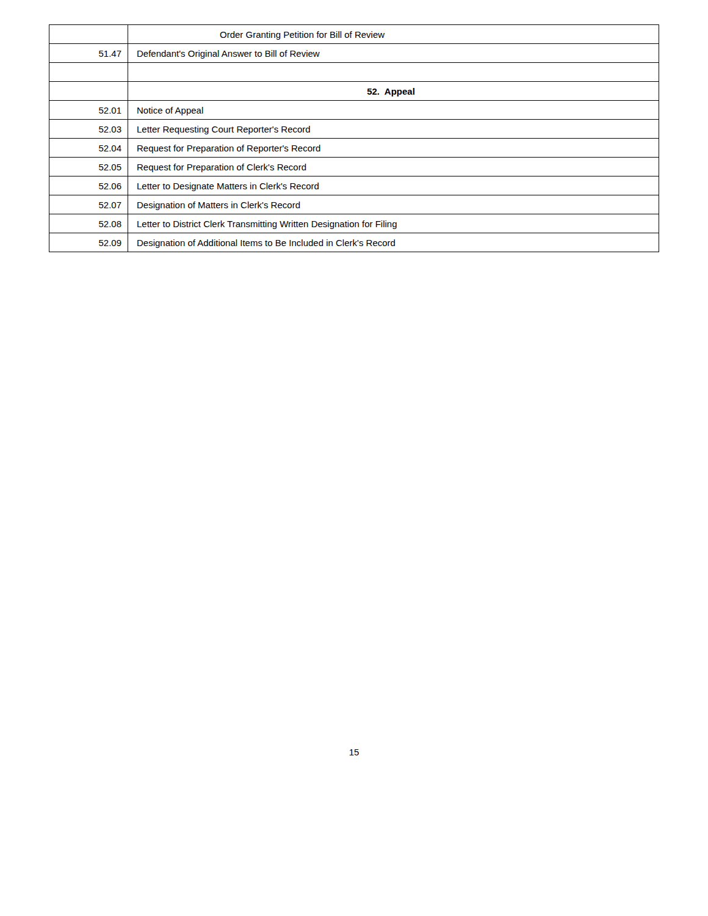| | Order Granting Petition for Bill of Review |
| 51.47 | Defendant's Original Answer to Bill of Review |
| | 52. Appeal |
| 52.01 | Notice of Appeal |
| 52.03 | Letter Requesting Court Reporter's Record |
| 52.04 | Request for Preparation of Reporter's Record |
| 52.05 | Request for Preparation of Clerk's Record |
| 52.06 | Letter to Designate Matters in Clerk's Record |
| 52.07 | Designation of Matters in Clerk's Record |
| 52.08 | Letter to District Clerk Transmitting Written Designation for Filing |
| 52.09 | Designation of Additional Items to Be Included in Clerk's Record |
15